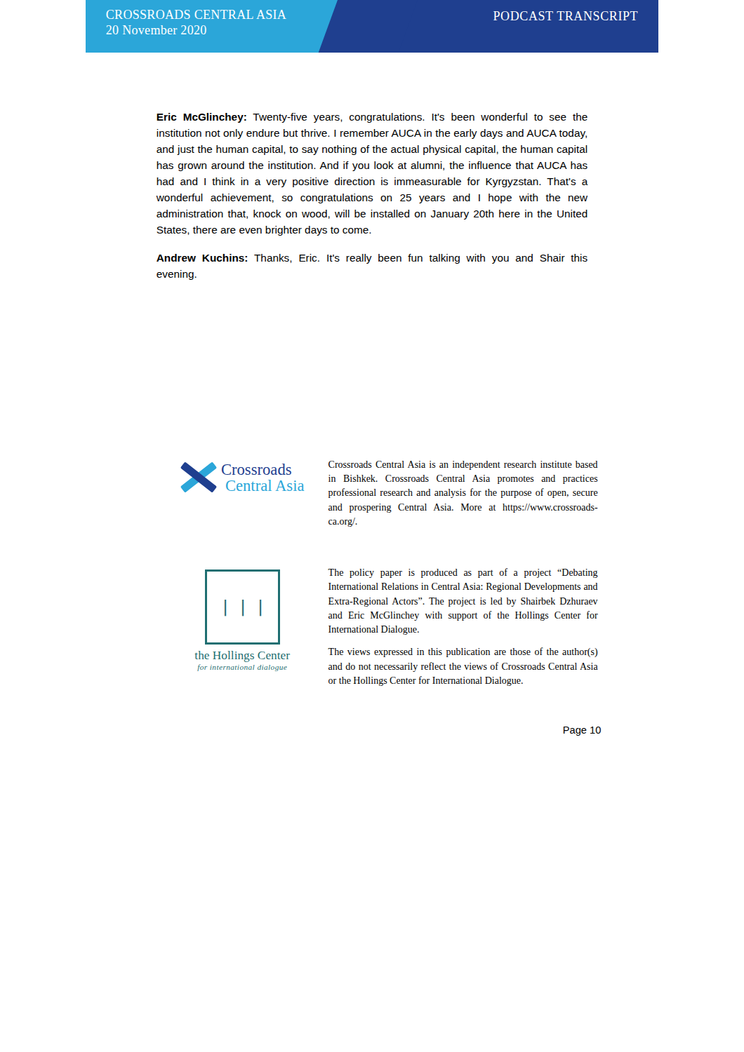CROSSROADS CENTRAL ASIA
20 November 2020
PODCAST TRANSCRIPT
Eric McGlinchey: Twenty-five years, congratulations. It's been wonderful to see the institution not only endure but thrive. I remember AUCA in the early days and AUCA today, and just the human capital, to say nothing of the actual physical capital, the human capital has grown around the institution. And if you look at alumni, the influence that AUCA has had and I think in a very positive direction is immeasurable for Kyrgyzstan. That's a wonderful achievement, so congratulations on 25 years and I hope with the new administration that, knock on wood, will be installed on January 20th here in the United States, there are even brighter days to come.
Andrew Kuchins: Thanks, Eric. It's really been fun talking with you and Shair this evening.
Crossroads Central Asia
Crossroads Central Asia is an independent research institute based in Bishkek. Crossroads Central Asia promotes and practices professional research and analysis for the purpose of open, secure and prospering Central Asia. More at https://www.crossroads-ca.org/.
।।।
the Hollings Center
for international dialogue
The policy paper is produced as part of a project “Debating International Relations in Central Asia: Regional Developments and Extra-Regional Actors”. The project is led by Shairbek Dzhuraev and Eric McGlinchey with support of the Hollings Center for International Dialogue.
The views expressed in this publication are those of the author(s) and do not necessarily reflect the views of Crossroads Central Asia or the Hollings Center for International Dialogue.
Page 10